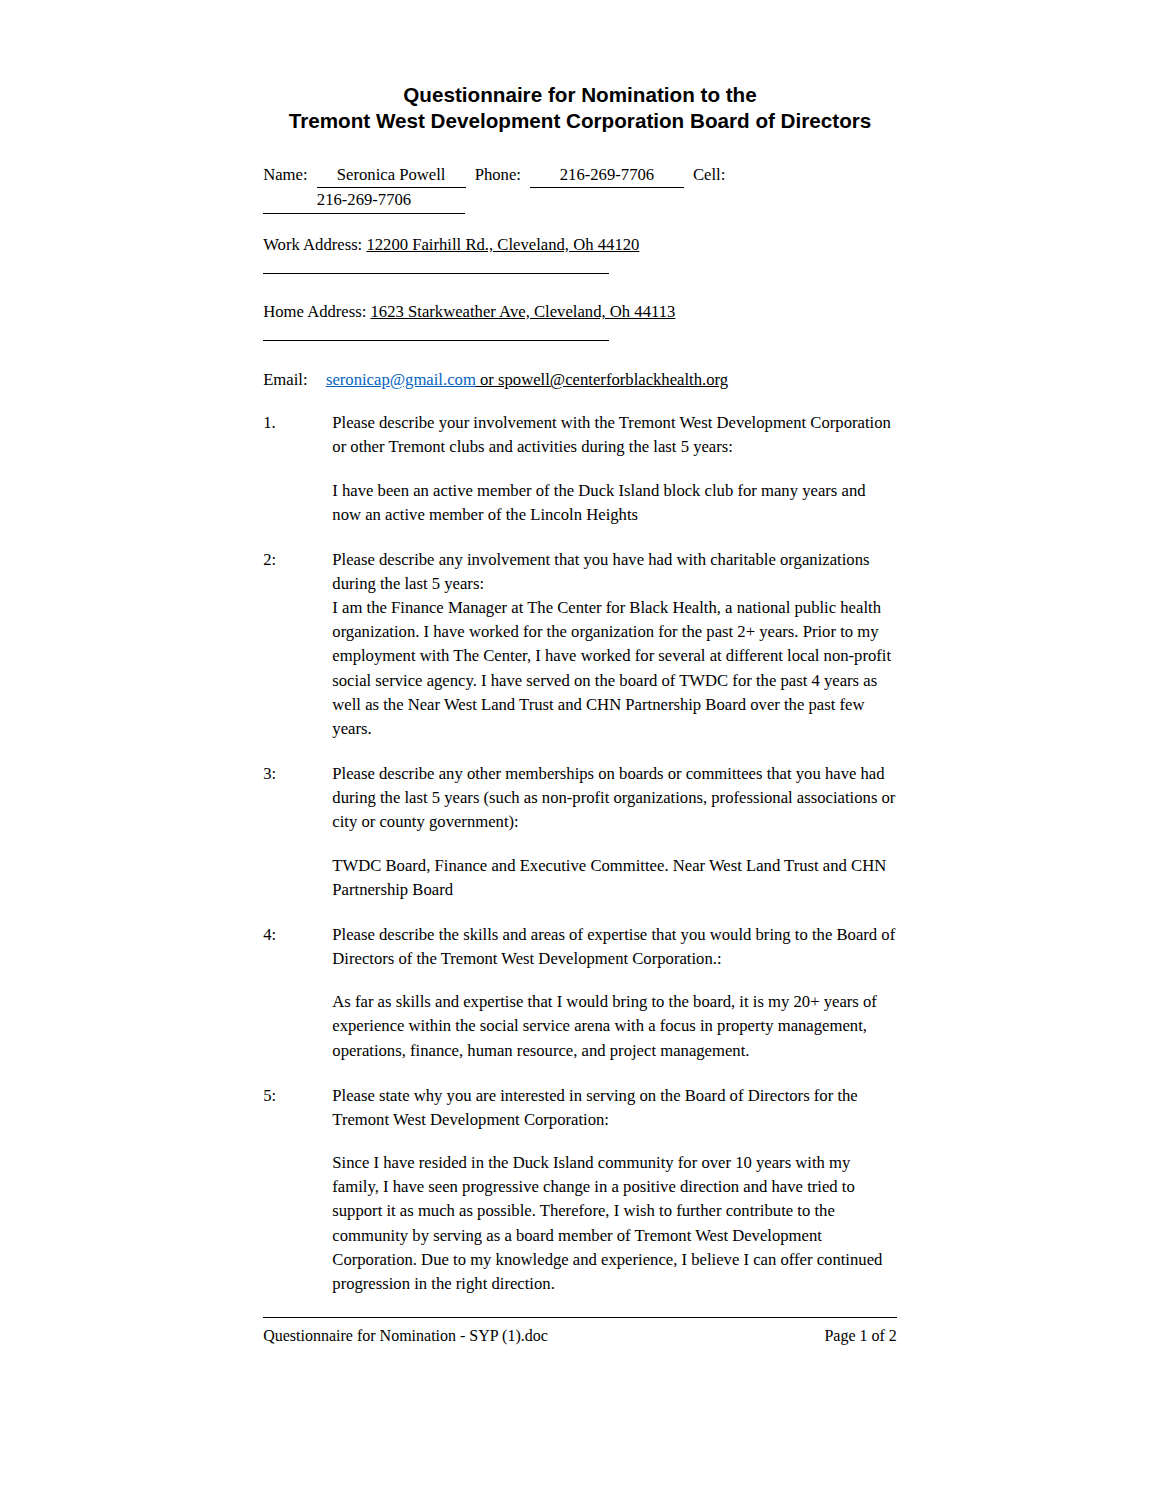Questionnaire for Nomination to the
Tremont West Development Corporation Board of Directors
Name: Seronica Powell Phone: 216-269-7706 Cell: 216-269-7706
Work Address: 12200 Fairhill Rd., Cleveland, Oh 44120
Home Address: 1623 Starkweather Ave, Cleveland, Oh 44113
Email: seronicap@gmail.com or spowell@centerforblackhealth.org
1.
Please describe your involvement with the Tremont West Development Corporation or other Tremont clubs and activities during the last 5 years:
I have been an active member of the Duck Island block club for many years and now an active member of the Lincoln Heights
2:
Please describe any involvement that you have had with charitable organizations during the last 5 years:
I am the Finance Manager at The Center for Black Health, a national public health organization. I have worked for the organization for the past 2+ years. Prior to my employment with The Center, I have worked for several at different local non-profit social service agency. I have served on the board of TWDC for the past 4 years as well as the Near West Land Trust and CHN Partnership Board over the past few years.
3:
Please describe any other memberships on boards or committees that you have had during the last 5 years (such as non-profit organizations, professional associations or city or county government):
TWDC Board, Finance and Executive Committee. Near West Land Trust and CHN Partnership Board
4:
Please describe the skills and areas of expertise that you would bring to the Board of Directors of the Tremont West Development Corporation.:
As far as skills and expertise that I would bring to the board, it is my 20+ years of experience within the social service arena with a focus in property management, operations, finance, human resource, and project management.
5:
Please state why you are interested in serving on the Board of Directors for the Tremont West Development Corporation:
Since I have resided in the Duck Island community for over 10 years with my family, I have seen progressive change in a positive direction and have tried to support it as much as possible. Therefore, I wish to further contribute to the community by serving as a board member of Tremont West Development Corporation. Due to my knowledge and experience, I believe I can offer continued progression in the right direction.
Questionnaire for Nomination - SYP (1).doc Page 1 of 2